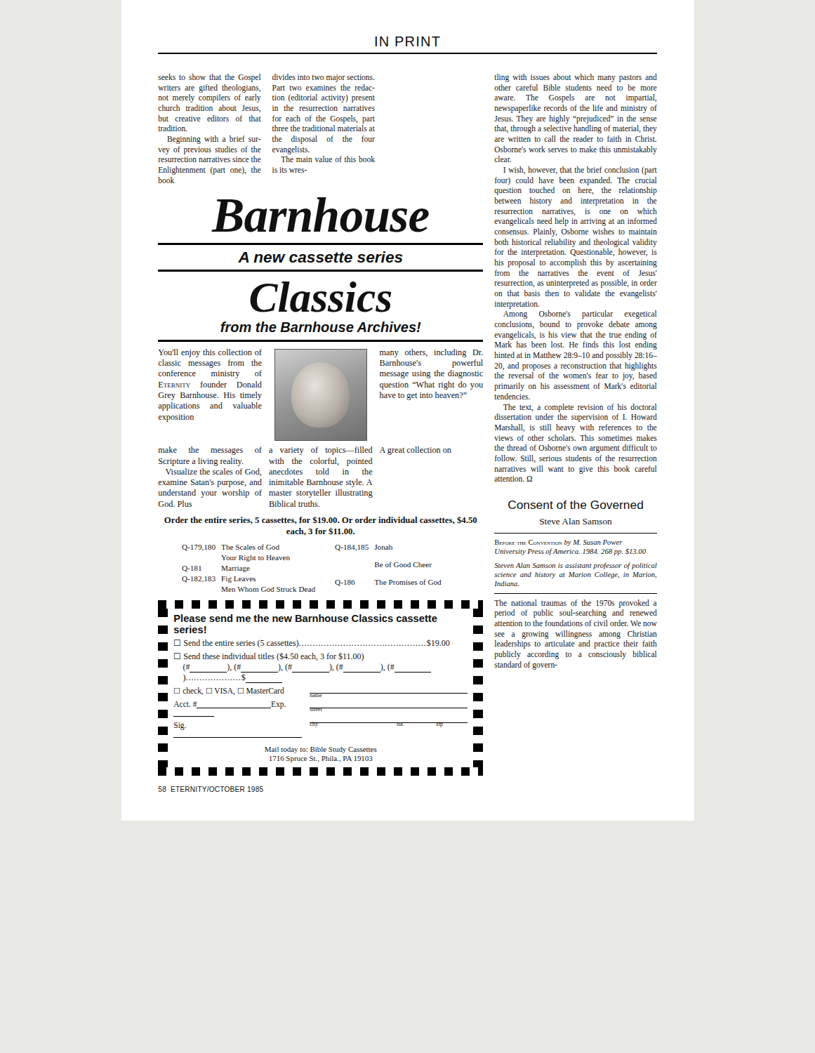IN PRINT
seeks to show that the Gospel writers are gifted theologians, not merely compilers of early church tradition about Jesus, but creative editors of that tradition.
Beginning with a brief survey of previous studies of the resurrection narratives since the Enlightenment (part one), the book
divides into two major sections. Part two examines the redaction (editorial activity) present in the resurrection narratives for each of the Gospels, part three the traditional materials at the disposal of the four evangelists.
The main value of this book is its wres-
Barnhouse
A new cassette series
Classics
from the Barnhouse Archives!
You'll enjoy this collection of classic messages from the conference ministry of Eternity founder Donald Grey Barnhouse. His timely applications and valuable exposition
many others, including Dr. Barnhouse's powerful message using the diagnostic question “What right do you have to get into heaven?”
make the messages of Scripture a living reality.
Visualize the scales of God, examine Satan's purpose, and understand your worship of God. Plus
a variety of topics—filled with the colorful, pointed anecdotes told in the inimitable Barnhouse style. A master storyteller illustrating Biblical truths.
A great collection on
Order the entire series, 5 cassettes, for $19.00. Or order individual cassettes, $4.50 each, 3 for $11.00.
| Q-179,180 | The Scales of God |
| | Your Right to Heaven |
| Q-181 | Marriage |
| Q-182,183 | Fig Leaves |
| | Men Whom God Struck Dead |
| Q-184,185 | Jonah |
| | Be of Good Cheer |
| Q-186 | The Promises of God |
Please send me the new Barnhouse Classics cassette series!
☐ Send the entire series (5 cassettes)..............................................$19.00
☐ Send these individual titles ($4.50 each, 3 for $11.00)
(# ), (# ), (# ), (# ), (# )....................$
☐ check, ☐ VISA, ☐ MasterCard
Acct. # Exp.
Sig.
name
street
city sta. zip
Mail today to: Bible Study Cassettes
1716 Spruce St., Phila., PA 19103
58 ETERNITY/OCTOBER 1985
tling with issues about which many pastors and other careful Bible students need to be more aware. The Gospels are not impartial, newspaperlike records of the life and ministry of Jesus. They are highly “prejudiced” in the sense that, through a selective handling of material, they are written to call the reader to faith in Christ. Osborne's work serves to make this unmistakably clear.
I wish, however, that the brief conclusion (part four) could have been expanded. The crucial question touched on here, the relationship between history and interpretation in the resurrection narratives, is one on which evangelicals need help in arriving at an informed consensus. Plainly, Osborne wishes to maintain both historical reliability and theological validity for the interpretation. Questionable, however, is his proposal to accomplish this by ascertaining from the narratives the event of Jesus' resurrection, as uninterpreted as possible, in order on that basis then to validate the evangelists' interpretation.
Among Osborne's particular exegetical conclusions, bound to provoke debate among evangelicals, is his view that the true ending of Mark has been lost. He finds this lost ending hinted at in Matthew 28:9–10 and possibly 28:16–20, and proposes a reconstruction that highlights the reversal of the women's fear to joy, based primarily on his assessment of Mark's editorial tendencies.
The text, a complete revision of his doctoral dissertation under the supervision of I. Howard Marshall, is still heavy with references to the views of other scholars. This sometimes makes the thread of Osborne's own argument difficult to follow. Still, serious students of the resurrection narratives will want to give this book careful attention. Ω
Consent of the Governed
Steve Alan Samson
Before the Convention by M. Susan Power
University Press of America. 1984. 268 pp. $13.00
Steven Alan Samson is assistant professor of political science and history at Marion College, in Marion, Indiana.
The national traumas of the 1970s provoked a period of public soul-searching and renewed attention to the foundations of civil order. We now see a growing willingness among Christian leaderships to articulate and practice their faith publicly according to a consciously biblical standard of govern-